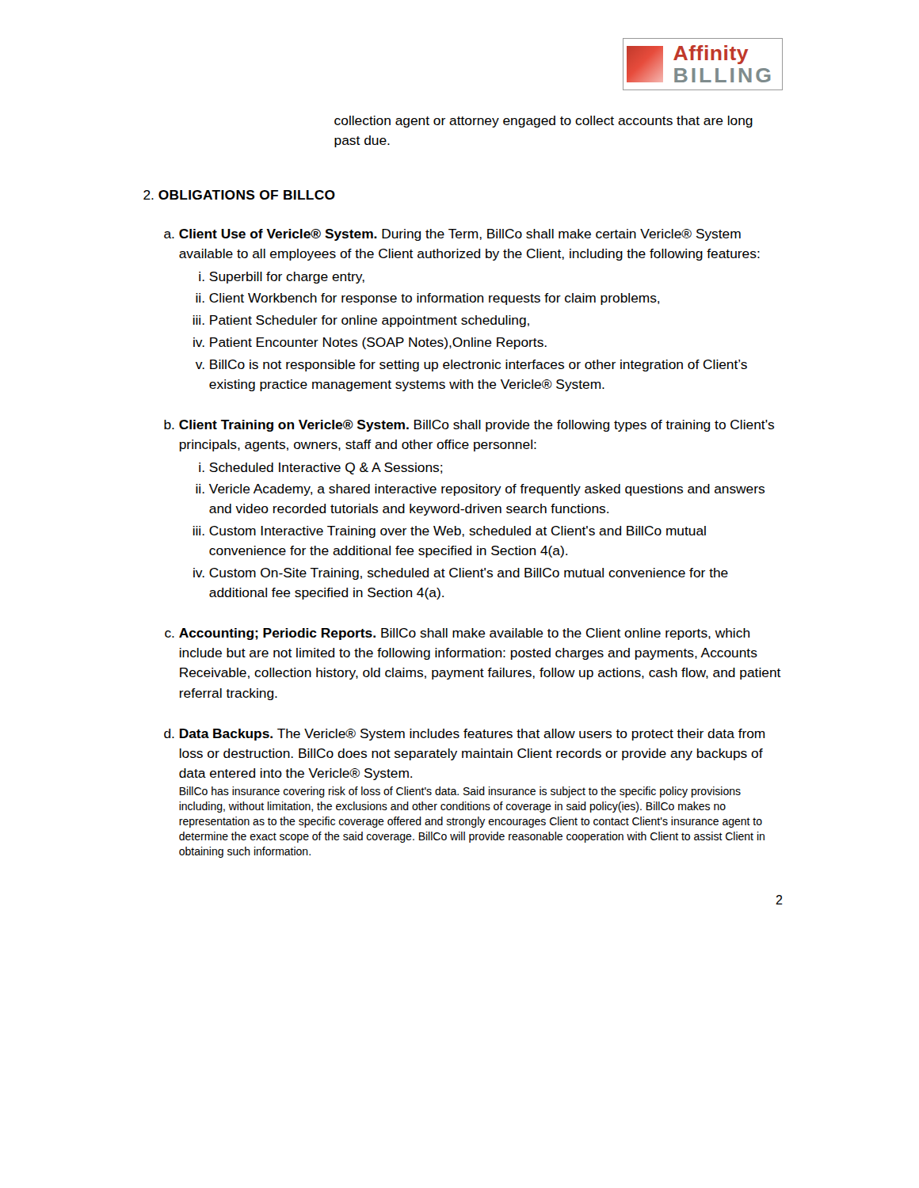Affinity BILLING
collection agent or attorney engaged to collect accounts that are long past due.
OBLIGATIONS OF BILLCO
Client Use of Vericle® System. During the Term, BillCo shall make certain Vericle® System available to all employees of the Client authorized by the Client, including the following features:
Superbill for charge entry,
Client Workbench for response to information requests for claim problems,
Patient Scheduler for online appointment scheduling,
Patient Encounter Notes (SOAP Notes),Online Reports.
BillCo is not responsible for setting up electronic interfaces or other integration of Client’s existing practice management systems with the Vericle® System.
Client Training on Vericle® System. BillCo shall provide the following types of training to Client's principals, agents, owners, staff and other office personnel:
Scheduled Interactive Q & A Sessions;
Vericle Academy, a shared interactive repository of frequently asked questions and answers and video recorded tutorials and keyword-driven search functions.
Custom Interactive Training over the Web, scheduled at Client's and BillCo mutual convenience for the additional fee specified in Section 4(a).
Custom On-Site Training, scheduled at Client's and BillCo mutual convenience for the additional fee specified in Section 4(a).
Accounting; Periodic Reports. BillCo shall make available to the Client online reports, which include but are not limited to the following information: posted charges and payments, Accounts Receivable, collection history, old claims, payment failures, follow up actions, cash flow, and patient referral tracking.
Data Backups. The Vericle® System includes features that allow users to protect their data from loss or destruction. BillCo does not separately maintain Client records or provide any backups of data entered into the Vericle® System. BillCo has insurance covering risk of loss of Client's data. Said insurance is subject to the specific policy provisions including, without limitation, the exclusions and other conditions of coverage in said policy(ies). BillCo makes no representation as to the specific coverage offered and strongly encourages Client to contact Client's insurance agent to determine the exact scope of the said coverage. BillCo will provide reasonable cooperation with Client to assist Client in obtaining such information.
2